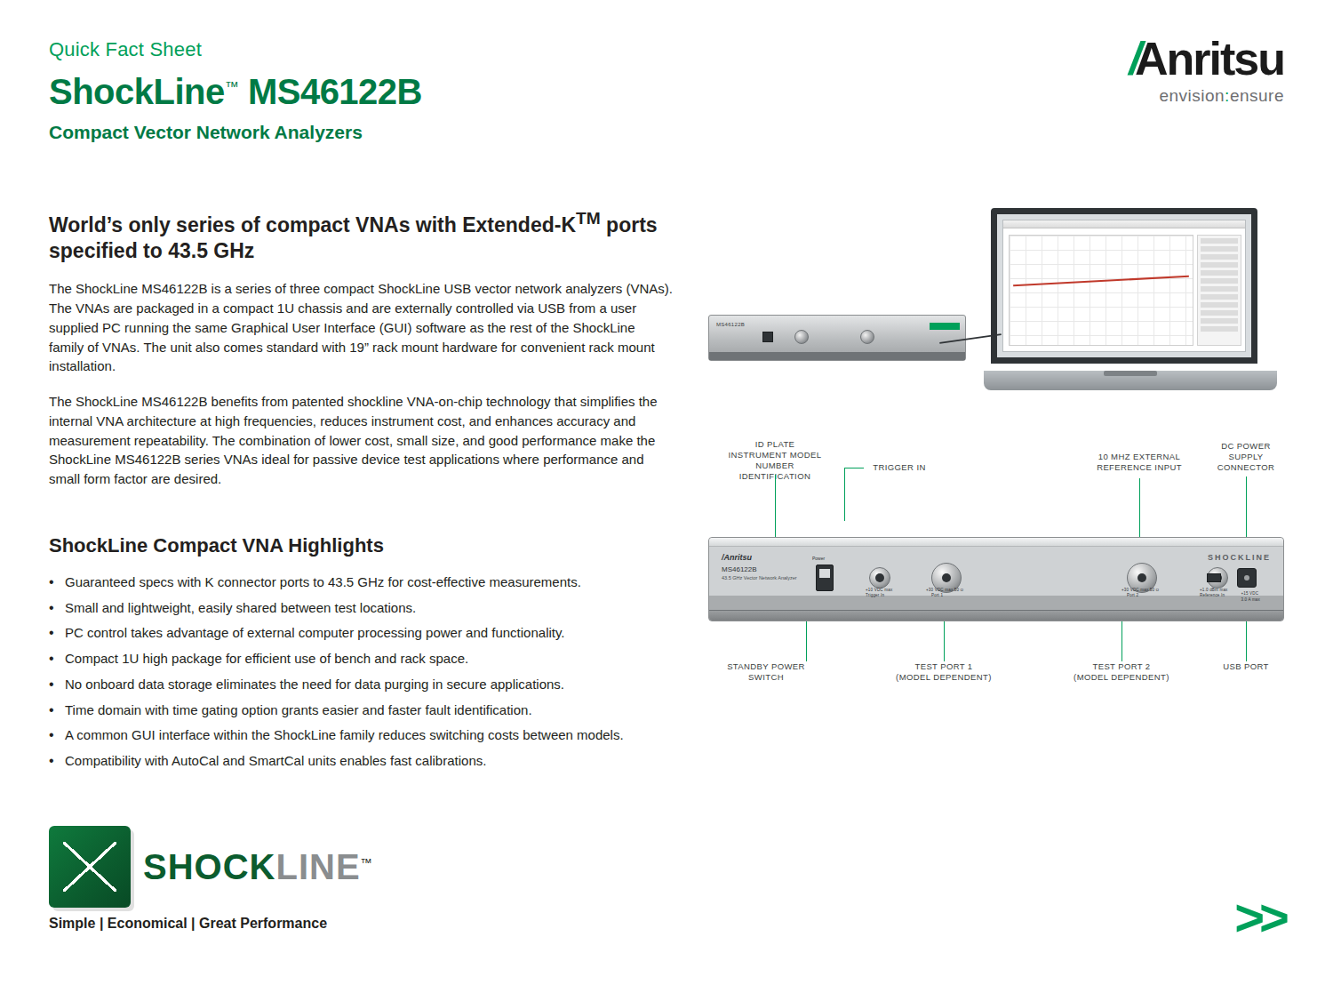Quick Fact Sheet
ShockLine™ MS46122B
Compact Vector Network Analyzers
/Anritsu
envision: ensure
World’s only series of compact VNAs with Extended-KTM ports specified to 43.5 GHz
The ShockLine MS46122B is a series of three compact ShockLine USB vector network analyzers (VNAs). The VNAs are packaged in a compact 1U chassis and are externally controlled via USB from a user supplied PC running the same Graphical User Interface (GUI) software as the rest of the ShockLine family of VNAs. The unit also comes standard with 19” rack mount hardware for convenient rack mount installation.
The ShockLine MS46122B benefits from patented shockline VNA-on-chip technology that simplifies the internal VNA architecture at high frequencies, reduces instrument cost, and enhances accuracy and measurement repeatability. The combination of lower cost, small size, and good performance make the ShockLine MS46122B series VNAs ideal for passive device test applications where performance and small form factor are desired.
ShockLine Compact VNA Highlights
Guaranteed specs with K connector ports to 43.5 GHz for cost-effective measurements.
Small and lightweight, easily shared between test locations.
PC control takes advantage of external computer processing power and functionality.
Compact 1U high package for efficient use of bench and rack space.
No onboard data storage eliminates the need for data purging in secure applications.
Time domain with time gating option grants easier and faster fault identification.
A common GUI interface within the ShockLine family reduces switching costs between models.
Compatibility with AutoCal and SmartCal units enables fast calibrations.
MS46122B
ID PLATE
INSTRUMENT MODEL NUMBER
IDENTIFICATION
TRIGGER IN
10 MHz EXTERNAL
REFERENCE INPUT
DC POWER
SUPPLY
CONNECTOR
/Anritsu
MS46122B43.5 GHz Vector Network Analyzer
SHOCKLINE
Power
Trigger In
+10 VDC max
Port 1
+30 VDC max 50 Ω
Port 2
+30 VDC max 50 Ω
Reference In
+1.0 dBm max
+15 VDC
3.0 A max
STANDBY POWER
SWITCH
TEST PORT 1
(MODEL DEPENDENT)
TEST PORT 2
(MODEL DEPENDENT)
USB PORT
SHOCK LINE™
Simple | Economical | Great Performance
>>